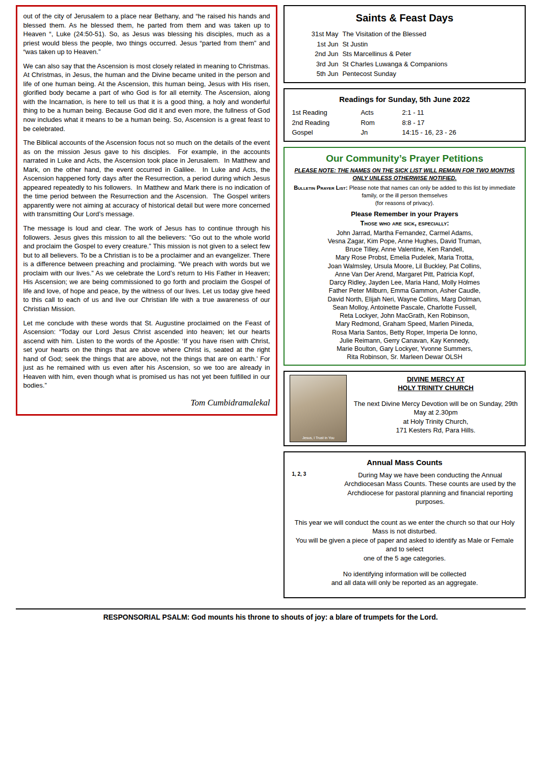out of the city of Jerusalem to a place near Bethany, and “he raised his hands and blessed them. As he blessed them, he parted from them and was taken up to Heaven “, Luke (24:50-51). So, as Jesus was blessing his disciples, much as a priest would bless the people, two things occurred. Jesus “parted from them” and “was taken up to Heaven.”
We can also say that the Ascension is most closely related in meaning to Christmas. At Christmas, in Jesus, the human and the Divine became united in the person and life of one human being. At the Ascension, this human being, Jesus with His risen, glorified body became a part of who God is for all eternity. The Ascension, along with the Incarnation, is here to tell us that it is a good thing, a holy and wonderful thing to be a human being. Because God did it and even more, the fullness of God now includes what it means to be a human being. So, Ascension is a great feast to be celebrated.
The Biblical accounts of the Ascension focus not so much on the details of the event as on the mission Jesus gave to his disciples. For example, in the accounts narrated in Luke and Acts, the Ascension took place in Jerusalem. In Matthew and Mark, on the other hand, the event occurred in Galilee. In Luke and Acts, the Ascension happened forty days after the Resurrection, a period during which Jesus appeared repeatedly to his followers. In Matthew and Mark there is no indication of the time period between the Resurrection and the Ascension. The Gospel writers apparently were not aiming at accuracy of historical detail but were more concerned with transmitting Our Lord’s message.
The message is loud and clear. The work of Jesus has to continue through his followers. Jesus gives this mission to all the believers: "Go out to the whole world and proclaim the Gospel to every creature.” This mission is not given to a select few but to all believers. To be a Christian is to be a proclaimer and an evangelizer. There is a difference between preaching and proclaiming. “We preach with words but we proclaim with our lives.” As we celebrate the Lord’s return to His Father in Heaven; His Ascension; we are being commissioned to go forth and proclaim the Gospel of life and love, of hope and peace, by the witness of our lives. Let us today give heed to this call to each of us and live our Christian life with a true awareness of our Christian Mission.
Let me conclude with these words that St. Augustine proclaimed on the Feast of Ascension: “Today our Lord Jesus Christ ascended into heaven; let our hearts ascend with him. Listen to the words of the Apostle: ‘If you have risen with Christ, set your hearts on the things that are above where Christ is, seated at the right hand of God; seek the things that are above, not the things that are on earth.’ For just as he remained with us even after his Ascension, so we too are already in Heaven with him, even though what is promised us has not yet been fulfilled in our bodies.”
Tom Cumbidramalekal
Saints & Feast Days
| 31st May | The Visitation of the Blessed |
| 1st Jun | St Justin |
| 2nd Jun | Sts Marcellinus & Peter |
| 3rd Jun | St Charles Luwanga & Companions |
| 5th Jun | Pentecost Sunday |
Readings for Sunday, 5th June 2022
| 1st Reading | Acts | 2:1 - 11 |
| 2nd Reading | Rom | 8:8 - 17 |
| Gospel | Jn | 14:15 - 16, 23 - 26 |
Our Community’s Prayer Petitions
PLEASE NOTE: THE NAMES ON THE SICK LIST WILL REMAIN FOR TWO MONTHS ONLY UNLESS OTHERWISE NOTIFIED.
Bulletin Prayer List: Please note that names can only be added to this list by immediate family, or the ill person themselves
(for reasons of privacy).
Please Remember in your Prayers
Those who are sick, especially:
John Jarrad, Martha Fernandez, Carmel Adams,
Vesna Zagar, Kim Pope, Anne Hughes, David Truman,
Bruce Tilley, Anne Valentine, Ken Randell,
Mary Rose Probst, Emelia Pudelek, Maria Trotta,
Joan Walmsley, Ursula Moore, Lil Buckley, Pat Collins,
Anne Van Der Arend, Margaret Pitt, Patricia Kopf,
Darcy Ridley, Jayden Lee, Maria Hand, Molly Holmes
Father Peter Milburn, Emma Gammon, Asher Caudle,
David North, Elijah Neri, Wayne Collins, Marg Dolman,
Sean Molloy, Antoinette Pascale, Charlotte Fussell,
Reta Lockyer, John MacGrath, Ken Robinson,
Mary Redmond, Graham Speed, Marlen Piineda,
Rosa Maria Santos, Betty Roper, Imperia De Ionno,
Julie Reimann, Gerry Canavan, Kay Kennedy,
Marie Boulton, Gary Lockyer, Yvonne Summers,
Rita Robinson, Sr. Marleen Dewar OLSH
Jesus, I Trust in You
DIVINE MERCY AT
HOLY TRINITY CHURCH
The next Divine Mercy Devotion will be on Sunday, 29th May at 2.30pm
at Holy Trinity Church,
171 Kesters Rd, Para Hills.
Annual Mass Counts
1, 2, 3
During May we have been conducting the Annual Archdiocesan Mass Counts. These counts are used by the Archdiocese for pastoral planning and financial reporting purposes.
This year we will conduct the count as we enter the church so that our Holy Mass is not disturbed.
You will be given a piece of paper and asked to identify as Male or Female and to select
one of the 5 age categories.
No identifying information will be collected
and all data will only be reported as an aggregate.
RESPONSORIAL PSALM: God mounts his throne to shouts of joy: a blare of trumpets for the Lord.